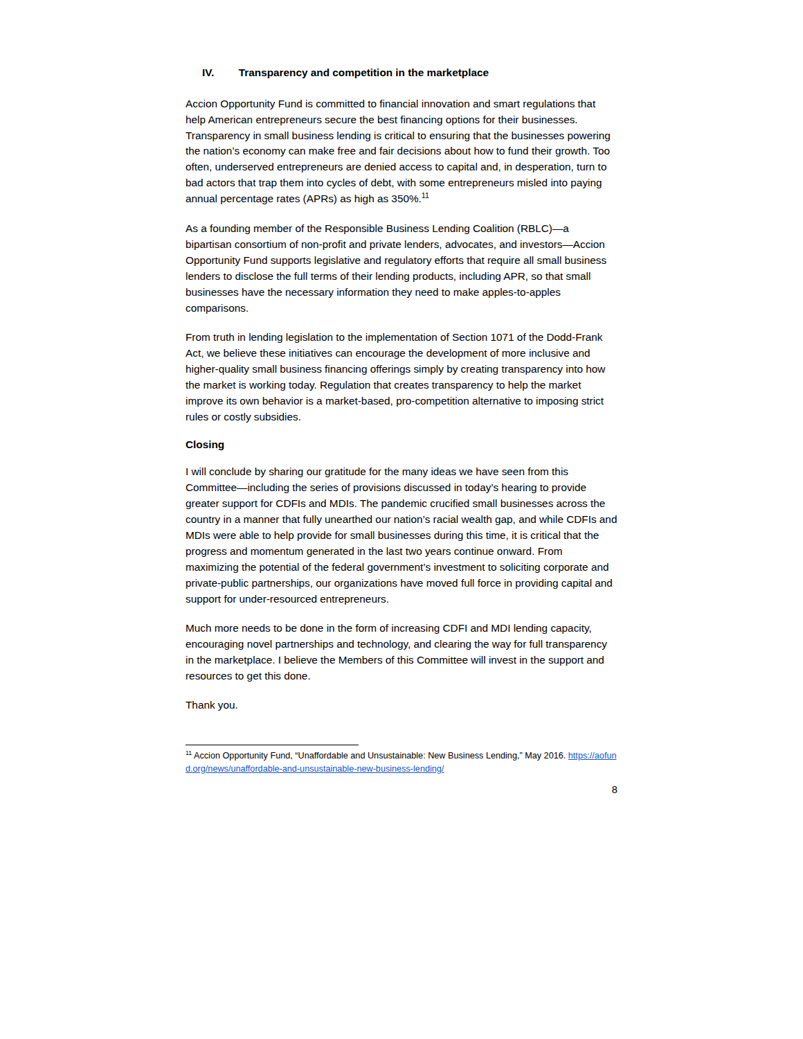IV. Transparency and competition in the marketplace
Accion Opportunity Fund is committed to financial innovation and smart regulations that help American entrepreneurs secure the best financing options for their businesses. Transparency in small business lending is critical to ensuring that the businesses powering the nation’s economy can make free and fair decisions about how to fund their growth. Too often, underserved entrepreneurs are denied access to capital and, in desperation, turn to bad actors that trap them into cycles of debt, with some entrepreneurs misled into paying annual percentage rates (APRs) as high as 350%.11
As a founding member of the Responsible Business Lending Coalition (RBLC)—a bipartisan consortium of non-profit and private lenders, advocates, and investors—Accion Opportunity Fund supports legislative and regulatory efforts that require all small business lenders to disclose the full terms of their lending products, including APR, so that small businesses have the necessary information they need to make apples-to-apples comparisons.
From truth in lending legislation to the implementation of Section 1071 of the Dodd-Frank Act, we believe these initiatives can encourage the development of more inclusive and higher-quality small business financing offerings simply by creating transparency into how the market is working today. Regulation that creates transparency to help the market improve its own behavior is a market-based, pro-competition alternative to imposing strict rules or costly subsidies.
Closing
I will conclude by sharing our gratitude for the many ideas we have seen from this Committee—including the series of provisions discussed in today’s hearing to provide greater support for CDFIs and MDIs. The pandemic crucified small businesses across the country in a manner that fully unearthed our nation’s racial wealth gap, and while CDFIs and MDIs were able to help provide for small businesses during this time, it is critical that the progress and momentum generated in the last two years continue onward. From maximizing the potential of the federal government’s investment to soliciting corporate and private-public partnerships, our organizations have moved full force in providing capital and support for under-resourced entrepreneurs.
Much more needs to be done in the form of increasing CDFI and MDI lending capacity, encouraging novel partnerships and technology, and clearing the way for full transparency in the marketplace. I believe the Members of this Committee will invest in the support and resources to get this done.
Thank you.
11 Accion Opportunity Fund, “Unaffordable and Unsustainable: New Business Lending,” May 2016. https://aofund.org/news/unaffordable-and-unsustainable-new-business-lending/
8